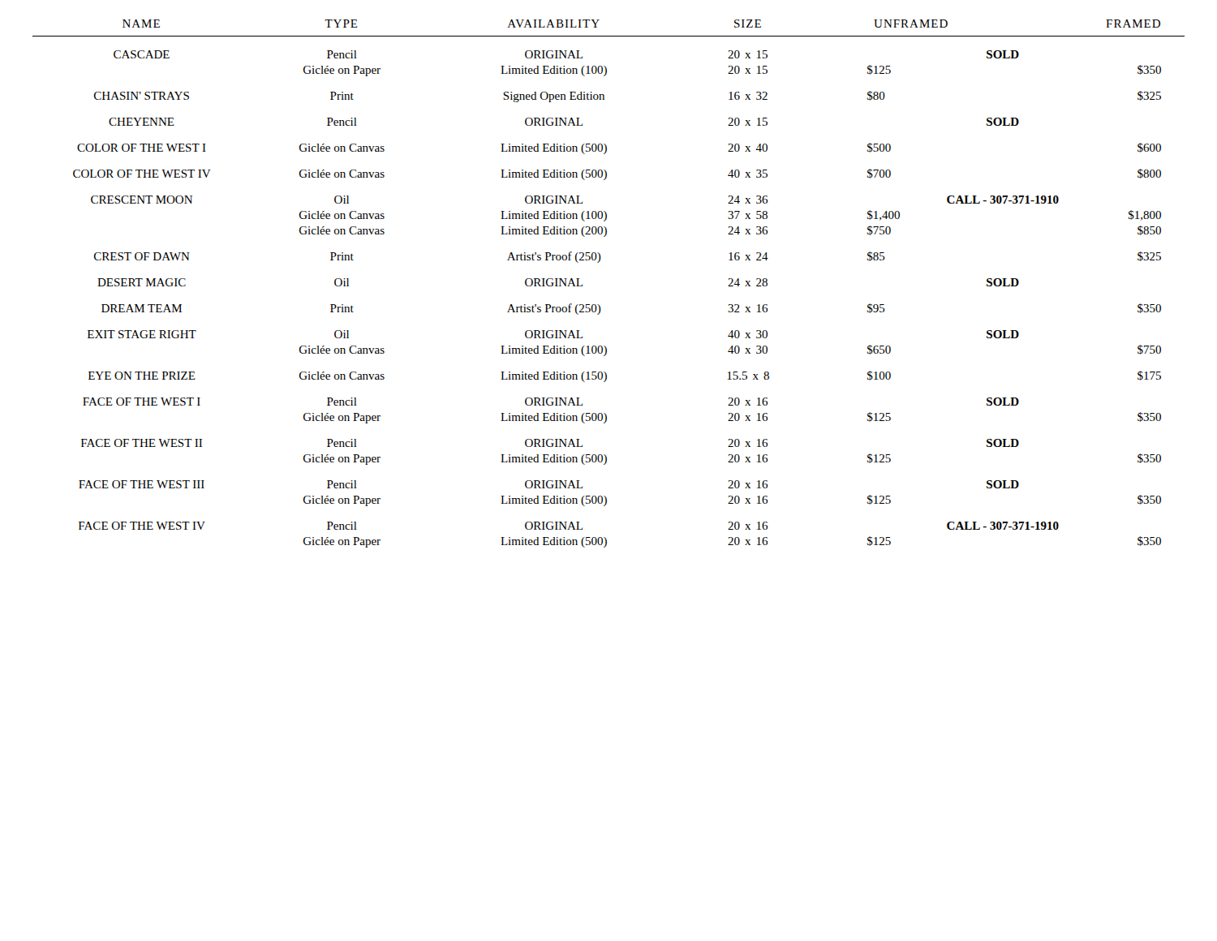| NAME | TYPE | AVAILABILITY | SIZE | UNFRAMED | FRAMED |
| --- | --- | --- | --- | --- | --- |
| CASCADE | Pencil | ORIGINAL | 20 x 15 | SOLD |
| | Giclée on Paper | Limited Edition (100) | 20 x 15 | $125 | $350 |
| CHASIN' STRAYS | Print | Signed Open Edition | 16 x 32 | $80 | $325 |
| CHEYENNE | Pencil | ORIGINAL | 20 x 15 | SOLD |
| COLOR OF THE WEST I | Giclée on Canvas | Limited Edition (500) | 20 x 40 | $500 | $600 |
| COLOR OF THE WEST IV | Giclée on Canvas | Limited Edition (500) | 40 x 35 | $700 | $800 |
| CRESCENT MOON | Oil | ORIGINAL | 24 x 36 | CALL - 307-371-1910 |
| | Giclée on Canvas | Limited Edition (100) | 37 x 58 | $1,400 | $1,800 |
| | Giclée on Canvas | Limited Edition (200) | 24 x 36 | $750 | $850 |
| CREST OF DAWN | Print | Artist's Proof (250) | 16 x 24 | $85 | $325 |
| DESERT MAGIC | Oil | ORIGINAL | 24 x 28 | SOLD |
| DREAM TEAM | Print | Artist's Proof (250) | 32 x 16 | $95 | $350 |
| EXIT STAGE RIGHT | Oil | ORIGINAL | 40 x 30 | SOLD |
| | Giclée on Canvas | Limited Edition (100) | 40 x 30 | $650 | $750 |
| EYE ON THE PRIZE | Giclée on Canvas | Limited Edition (150) | 15.5 x 8 | $100 | $175 |
| FACE OF THE WEST I | Pencil | ORIGINAL | 20 x 16 | SOLD |
| | Giclée on Paper | Limited Edition (500) | 20 x 16 | $125 | $350 |
| FACE OF THE WEST II | Pencil | ORIGINAL | 20 x 16 | SOLD |
| | Giclée on Paper | Limited Edition (500) | 20 x 16 | $125 | $350 |
| FACE OF THE WEST III | Pencil | ORIGINAL | 20 x 16 | SOLD |
| | Giclée on Paper | Limited Edition (500) | 20 x 16 | $125 | $350 |
| FACE OF THE WEST IV | Pencil | ORIGINAL | 20 x 16 | CALL - 307-371-1910 |
| | Giclée on Paper | Limited Edition (500) | 20 x 16 | $125 | $350 |